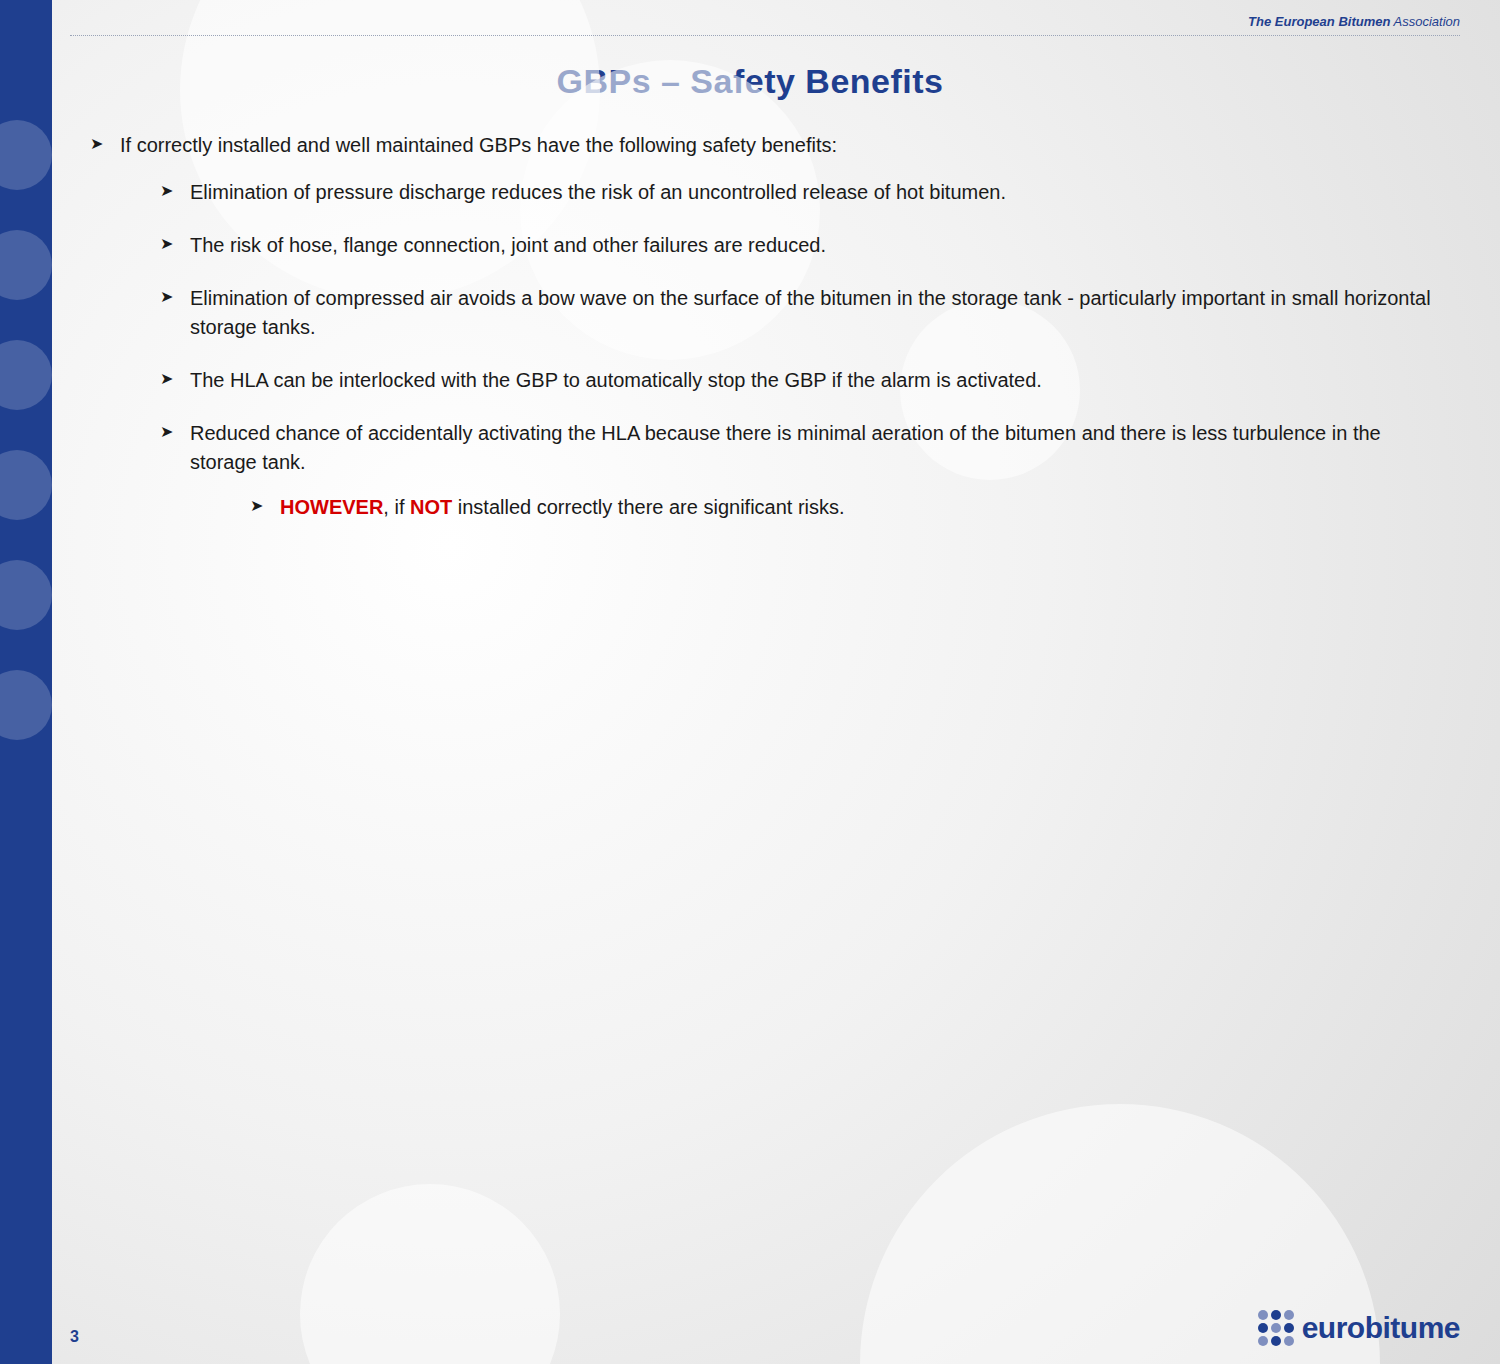The European Bitumen Association
GBPs – Safety Benefits
If correctly installed and well maintained GBPs have the following safety benefits:
Elimination of pressure discharge reduces the risk of an uncontrolled release of hot bitumen.
The risk of hose, flange connection, joint and other failures are reduced.
Elimination of compressed air avoids a bow wave on the surface of the bitumen in the storage tank - particularly important in small horizontal storage tanks.
The HLA can be interlocked with the GBP to automatically stop the GBP if the alarm is activated.
Reduced chance of accidentally activating the HLA because there is minimal aeration of the bitumen and there is less turbulence in the storage tank.
HOWEVER, if NOT installed correctly there are significant risks.
3
eurobitume